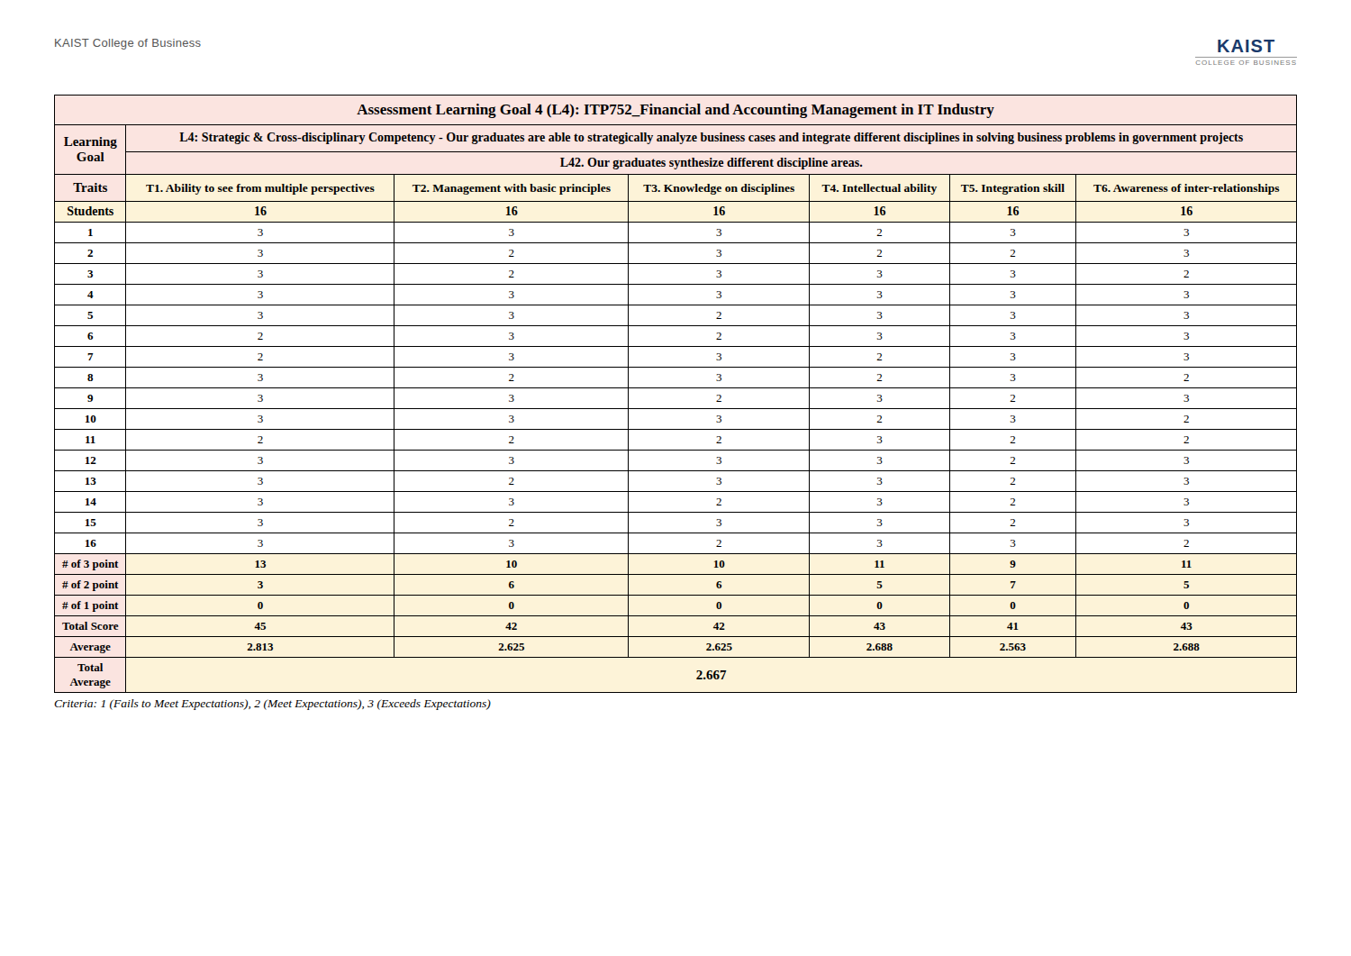KAIST College of Business
KAIST
COLLEGE OF BUSINESS
| Assessment Learning Goal 4 (L4): ITP752_Financial and Accounting Management in IT Industry |
| --- |
| Learning Goal | L4: Strategic & Cross-disciplinary Competency - Our graduates are able to strategically analyze business cases and integrate different disciplines in solving business problems in government projects |
| L42. Our graduates synthesize different discipline areas. |
| Traits | T1. Ability to see from multiple perspectives | T2. Management with basic principles | T3. Knowledge on disciplines | T4. Intellectual ability | T5. Integration skill | T6. Awareness of inter-relationships |
| Students | 16 | 16 | 16 | 16 | 16 | 16 |
| 1 | 3 | 3 | 3 | 2 | 3 | 3 |
| 2 | 3 | 2 | 3 | 2 | 2 | 3 |
| 3 | 3 | 2 | 3 | 3 | 3 | 2 |
| 4 | 3 | 3 | 3 | 3 | 3 | 3 |
| 5 | 3 | 3 | 2 | 3 | 3 | 3 |
| 6 | 2 | 3 | 2 | 3 | 3 | 3 |
| 7 | 2 | 3 | 3 | 2 | 3 | 3 |
| 8 | 3 | 2 | 3 | 2 | 3 | 2 |
| 9 | 3 | 3 | 2 | 3 | 2 | 3 |
| 10 | 3 | 3 | 3 | 2 | 3 | 2 |
| 11 | 2 | 2 | 2 | 3 | 2 | 2 |
| 12 | 3 | 3 | 3 | 3 | 2 | 3 |
| 13 | 3 | 2 | 3 | 3 | 2 | 3 |
| 14 | 3 | 3 | 2 | 3 | 2 | 3 |
| 15 | 3 | 2 | 3 | 3 | 2 | 3 |
| 16 | 3 | 3 | 2 | 3 | 3 | 2 |
| # of 3 point | 13 | 10 | 10 | 11 | 9 | 11 |
| # of 2 point | 3 | 6 | 6 | 5 | 7 | 5 |
| # of 1 point | 0 | 0 | 0 | 0 | 0 | 0 |
| Total Score | 45 | 42 | 42 | 43 | 41 | 43 |
| Average | 2.813 | 2.625 | 2.625 | 2.688 | 2.563 | 2.688 |
| Total Average | 2.667 |
Criteria: 1 (Fails to Meet Expectations), 2 (Meet Expectations), 3 (Exceeds Expectations)